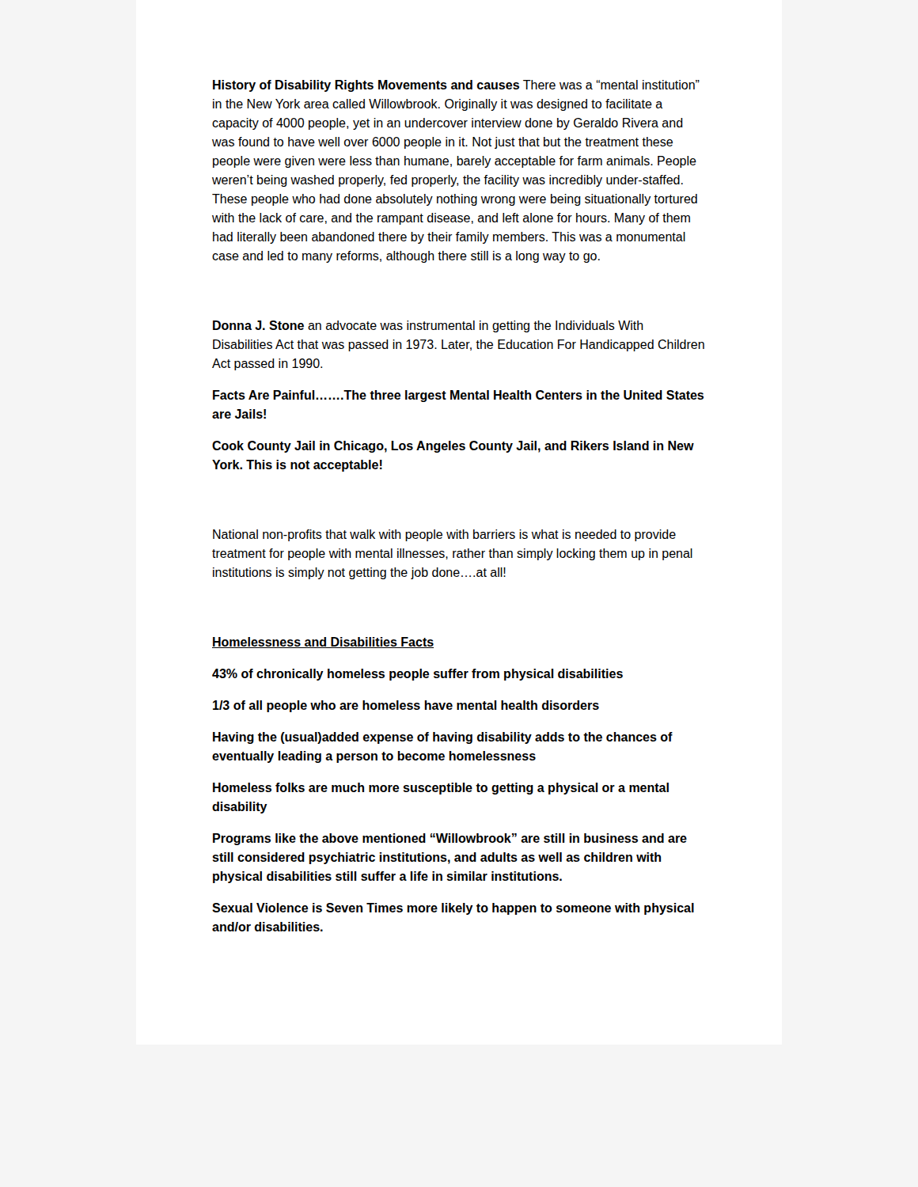History of Disability Rights Movements and causes There was a “mental institution” in the New York area called Willowbrook. Originally it was designed to facilitate a capacity of 4000 people, yet in an undercover interview done by Geraldo Rivera and was found to have well over 6000 people in it. Not just that but the treatment these people were given were less than humane, barely acceptable for farm animals. People weren’t being washed properly, fed properly, the facility was incredibly under-staffed. These people who had done absolutely nothing wrong were being situationally tortured with the lack of care, and the rampant disease, and left alone for hours. Many of them had literally been abandoned there by their family members. This was a monumental case and led to many reforms, although there still is a long way to go.
Donna J. Stone an advocate was instrumental in getting the Individuals With Disabilities Act that was passed in 1973. Later, the Education For Handicapped Children Act passed in 1990.
Facts Are Painful…….The three largest Mental Health Centers in the United States are Jails!
Cook County Jail in Chicago, Los Angeles County Jail, and Rikers Island in New York. This is not acceptable!
National non-profits that walk with people with barriers is what is needed to provide treatment for people with mental illnesses, rather than simply locking them up in penal institutions is simply not getting the job done….at all!
Homelessness and Disabilities Facts
43% of chronically homeless people suffer from physical disabilities
1/3 of all people who are homeless have mental health disorders
Having the (usual)added expense of having disability adds to the chances of eventually leading a person to become homelessness
Homeless folks are much more susceptible to getting a physical or a mental disability
Programs like the above mentioned “Willowbrook” are still in business and are still considered psychiatric institutions, and adults as well as children with physical disabilities still suffer a life in similar institutions.
Sexual Violence is Seven Times more likely to happen to someone with physical and/or disabilities.